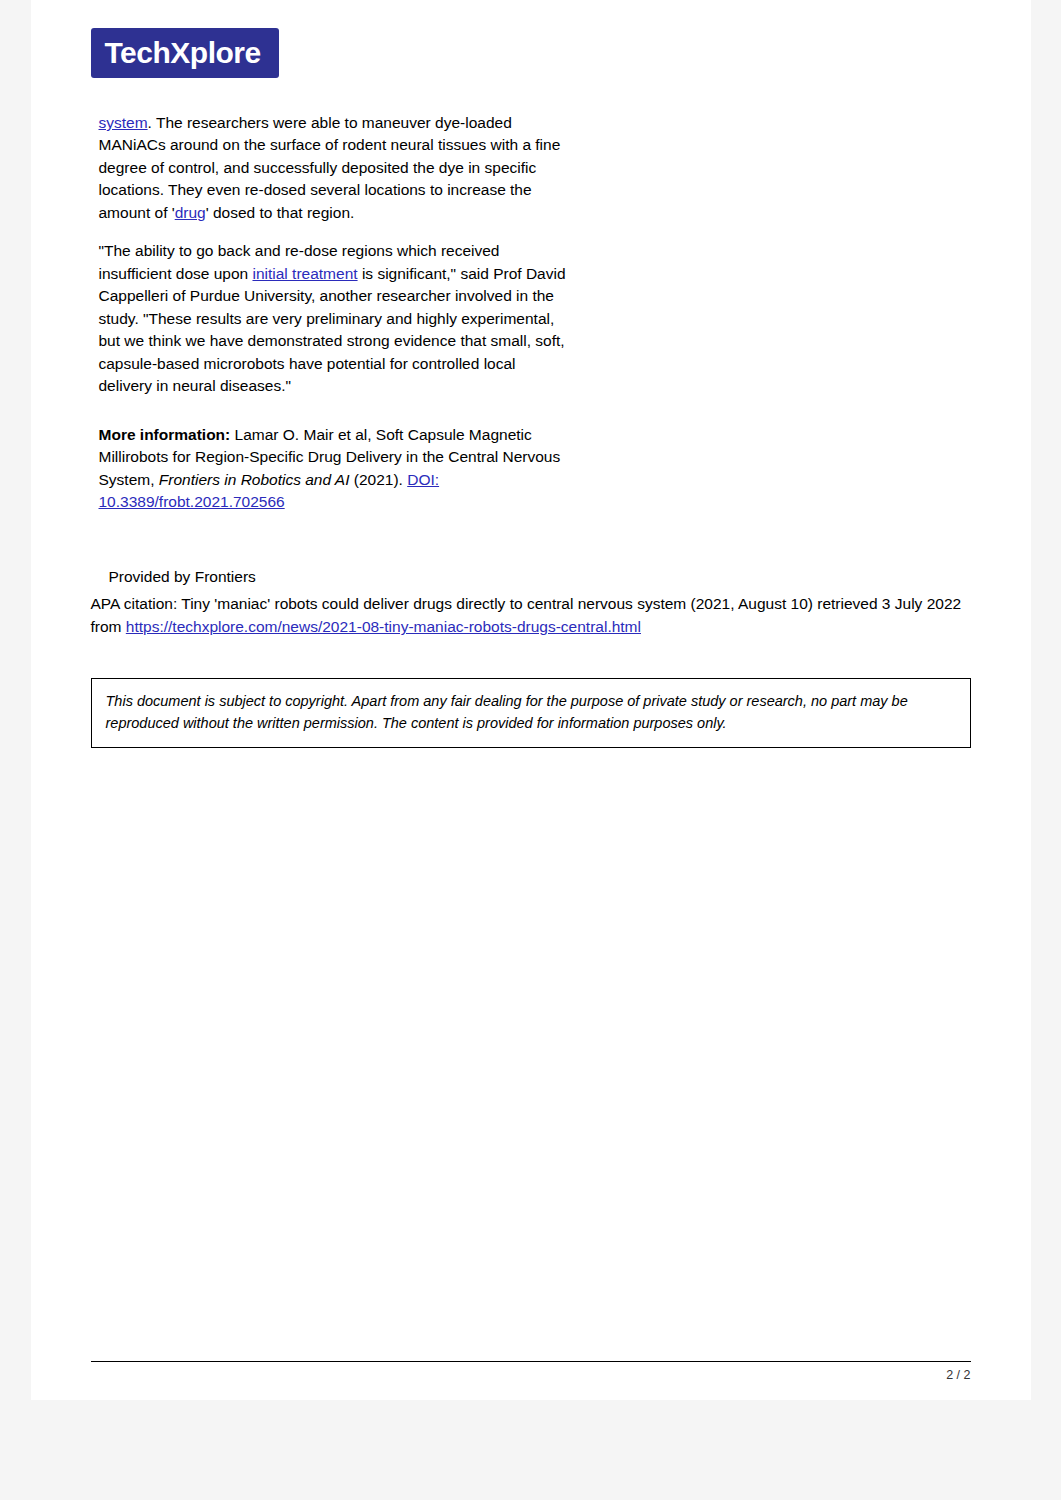TechXplore
system. The researchers were able to maneuver dye-loaded MANiACs around on the surface of rodent neural tissues with a fine degree of control, and successfully deposited the dye in specific locations. They even re-dosed several locations to increase the amount of 'drug' dosed to that region.
"The ability to go back and re-dose regions which received insufficient dose upon initial treatment is significant," said Prof David Cappelleri of Purdue University, another researcher involved in the study. "These results are very preliminary and highly experimental, but we think we have demonstrated strong evidence that small, soft, capsule-based microrobots have potential for controlled local delivery in neural diseases."
More information: Lamar O. Mair et al, Soft Capsule Magnetic Millirobots for Region-Specific Drug Delivery in the Central Nervous System, Frontiers in Robotics and AI (2021). DOI: 10.3389/frobt.2021.702566
Provided by Frontiers
APA citation: Tiny 'maniac' robots could deliver drugs directly to central nervous system (2021, August 10) retrieved 3 July 2022 from https://techxplore.com/news/2021-08-tiny-maniac-robots-drugs-central.html
This document is subject to copyright. Apart from any fair dealing for the purpose of private study or research, no part may be reproduced without the written permission. The content is provided for information purposes only.
2 / 2